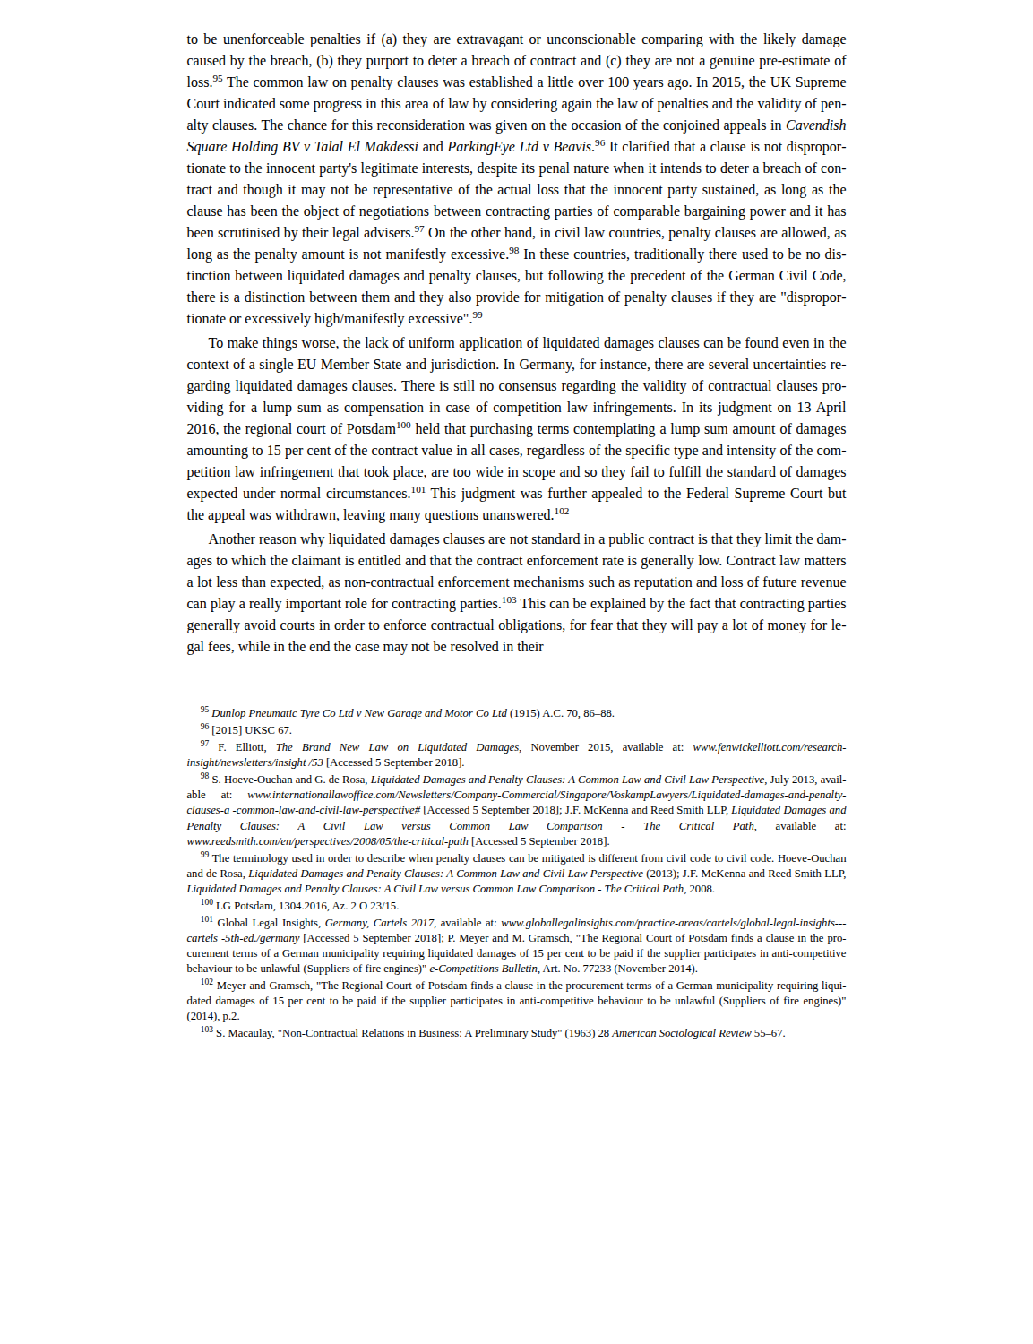to be unenforceable penalties if (a) they are extravagant or unconscionable comparing with the likely damage caused by the breach, (b) they purport to deter a breach of contract and (c) they are not a genuine pre-estimate of loss.95 The common law on penalty clauses was established a little over 100 years ago. In 2015, the UK Supreme Court indicated some progress in this area of law by considering again the law of penalties and the validity of penalty clauses. The chance for this reconsideration was given on the occasion of the conjoined appeals in Cavendish Square Holding BV v Talal El Makdessi and ParkingEye Ltd v Beavis.96 It clarified that a clause is not disproportionate to the innocent party's legitimate interests, despite its penal nature when it intends to deter a breach of contract and though it may not be representative of the actual loss that the innocent party sustained, as long as the clause has been the object of negotiations between contracting parties of comparable bargaining power and it has been scrutinised by their legal advisers.97 On the other hand, in civil law countries, penalty clauses are allowed, as long as the penalty amount is not manifestly excessive.98 In these countries, traditionally there used to be no distinction between liquidated damages and penalty clauses, but following the precedent of the German Civil Code, there is a distinction between them and they also provide for mitigation of penalty clauses if they are "disproportionate or excessively high/manifestly excessive".99
To make things worse, the lack of uniform application of liquidated damages clauses can be found even in the context of a single EU Member State and jurisdiction. In Germany, for instance, there are several uncertainties regarding liquidated damages clauses. There is still no consensus regarding the validity of contractual clauses providing for a lump sum as compensation in case of competition law infringements. In its judgment on 13 April 2016, the regional court of Potsdam100 held that purchasing terms contemplating a lump sum amount of damages amounting to 15 per cent of the contract value in all cases, regardless of the specific type and intensity of the competition law infringement that took place, are too wide in scope and so they fail to fulfill the standard of damages expected under normal circumstances.101 This judgment was further appealed to the Federal Supreme Court but the appeal was withdrawn, leaving many questions unanswered.102
Another reason why liquidated damages clauses are not standard in a public contract is that they limit the damages to which the claimant is entitled and that the contract enforcement rate is generally low. Contract law matters a lot less than expected, as non-contractual enforcement mechanisms such as reputation and loss of future revenue can play a really important role for contracting parties.103 This can be explained by the fact that contracting parties generally avoid courts in order to enforce contractual obligations, for fear that they will pay a lot of money for legal fees, while in the end the case may not be resolved in their
95 Dunlop Pneumatic Tyre Co Ltd v New Garage and Motor Co Ltd (1915) A.C. 70, 86–88.
96 [2015] UKSC 67.
97 F. Elliott, The Brand New Law on Liquidated Damages, November 2015, available at: www.fenwickelliott.com/research-insight/newsletters/insight /53 [Accessed 5 September 2018].
98 S. Hoeve-Ouchan and G. de Rosa, Liquidated Damages and Penalty Clauses: A Common Law and Civil Law Perspective, July 2013, available at: www.internationallawoffice.com/Newsletters/Company-Commercial/Singapore/VoskampLawyers/Liquidated-damages-and-penalty-clauses-a -common-law-and-civil-law-perspective# [Accessed 5 September 2018]; J.F. McKenna and Reed Smith LLP, Liquidated Damages and Penalty Clauses: A Civil Law versus Common Law Comparison - The Critical Path, available at: www.reedsmith.com/en/perspectives/2008/05/the-critical-path [Accessed 5 September 2018].
99 The terminology used in order to describe when penalty clauses can be mitigated is different from civil code to civil code. Hoeve-Ouchan and de Rosa, Liquidated Damages and Penalty Clauses: A Common Law and Civil Law Perspective (2013); J.F. McKenna and Reed Smith LLP, Liquidated Damages and Penalty Clauses: A Civil Law versus Common Law Comparison - The Critical Path, 2008.
100 LG Potsdam, 1304.2016, Az. 2 O 23/15.
101 Global Legal Insights, Germany, Cartels 2017, available at: www.globallegalinsights.com/practice-areas/cartels/global-legal-insights---cartels -5th-ed./germany [Accessed 5 September 2018]; P. Meyer and M. Gramsch, "The Regional Court of Potsdam finds a clause in the procurement terms of a German municipality requiring liquidated damages of 15 per cent to be paid if the supplier participates in anti-competitive behaviour to be unlawful (Suppliers of fire engines)" e-Competitions Bulletin, Art. No. 77233 (November 2014).
102 Meyer and Gramsch, "The Regional Court of Potsdam finds a clause in the procurement terms of a German municipality requiring liquidated damages of 15 per cent to be paid if the supplier participates in anti-competitive behaviour to be unlawful (Suppliers of fire engines)" (2014), p.2.
103 S. Macaulay, "Non-Contractual Relations in Business: A Preliminary Study" (1963) 28 American Sociological Review 55–67.